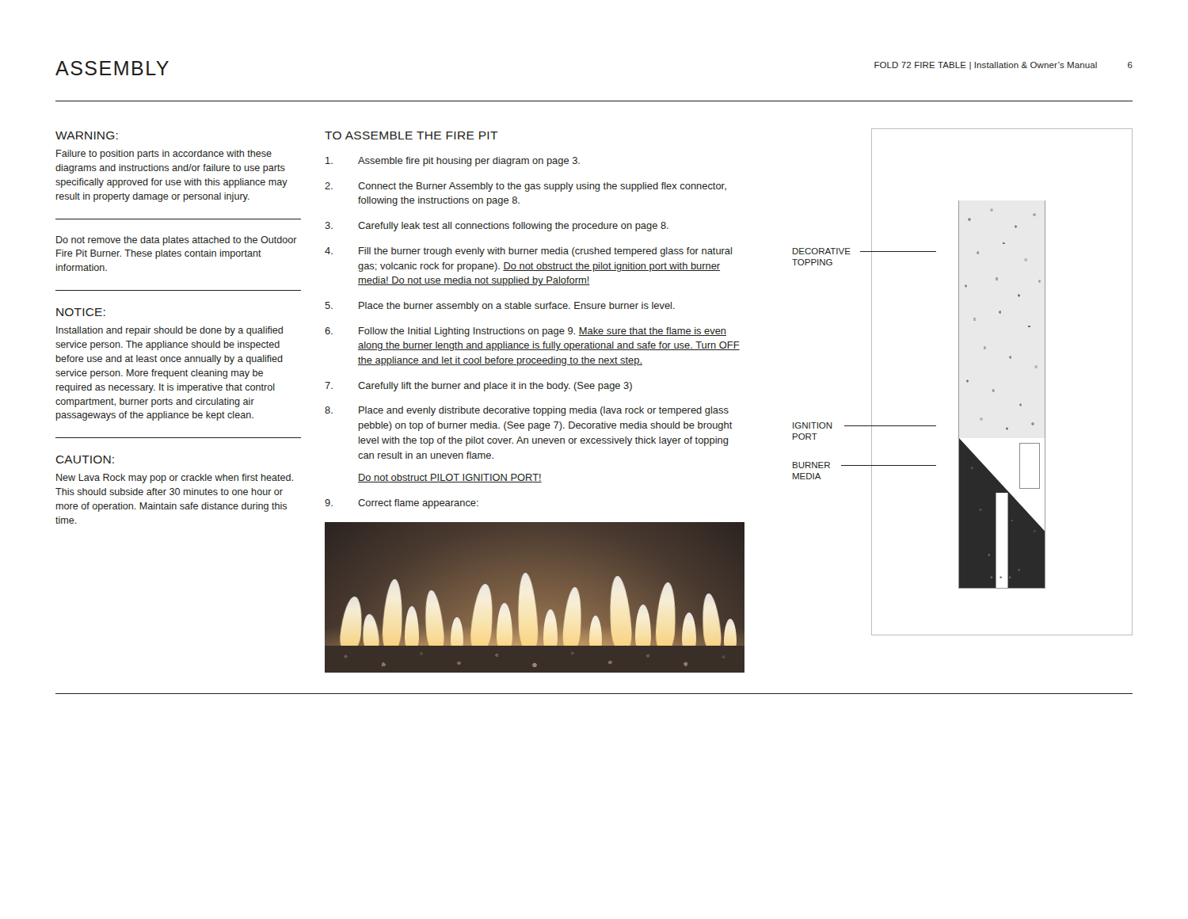ASSEMBLY
FOLD 72 FIRE TABLE | Installation & Owner’s Manual 6
WARNING:
Failure to position parts in accordance with these diagrams and instructions and/or failure to use parts specifically approved for use with this appliance may result in property damage or personal injury.
Do not remove the data plates attached to the Outdoor Fire Pit Burner. These plates contain important information.
NOTICE:
Installation and repair should be done by a qualified service person. The appliance should be inspected before use and at least once annually by a qualified service person. More frequent cleaning may be required as necessary. It is imperative that control compartment, burner ports and circulating air passageways of the appliance be kept clean.
CAUTION:
New Lava Rock may pop or crackle when first heated. This should subside after 30 minutes to one hour or more of operation. Maintain safe distance during this time.
TO ASSEMBLE THE FIRE PIT
Assemble fire pit housing per diagram on page 3.
Connect the Burner Assembly to the gas supply using the supplied flex connector, following the instructions on page 8.
Carefully leak test all connections following the procedure on page 8.
Fill the burner trough evenly with burner media (crushed tempered glass for natural gas; volcanic rock for propane). Do not obstruct the pilot ignition port with burner media! Do not use media not supplied by Paloform!
Place the burner assembly on a stable surface. Ensure burner is level.
Follow the Initial Lighting Instructions on page 9. Make sure that the flame is even along the burner length and appliance is fully operational and safe for use. Turn OFF the appliance and let it cool before proceeding to the next step.
Carefully lift the burner and place it in the body. (See page 3)
Place and evenly distribute decorative topping media (lava rock or tempered glass pebble) on top of burner media. (See page 7). Decorative media should be brought level with the top of the pilot cover. An uneven or excessively thick layer of topping can result in an uneven flame.
Do not obstruct PILOT IGNITION PORT!
Correct flame appearance:
• • •
DECORATIVE
TOPPING
IGNITION
PORT
BURNER
MEDIA